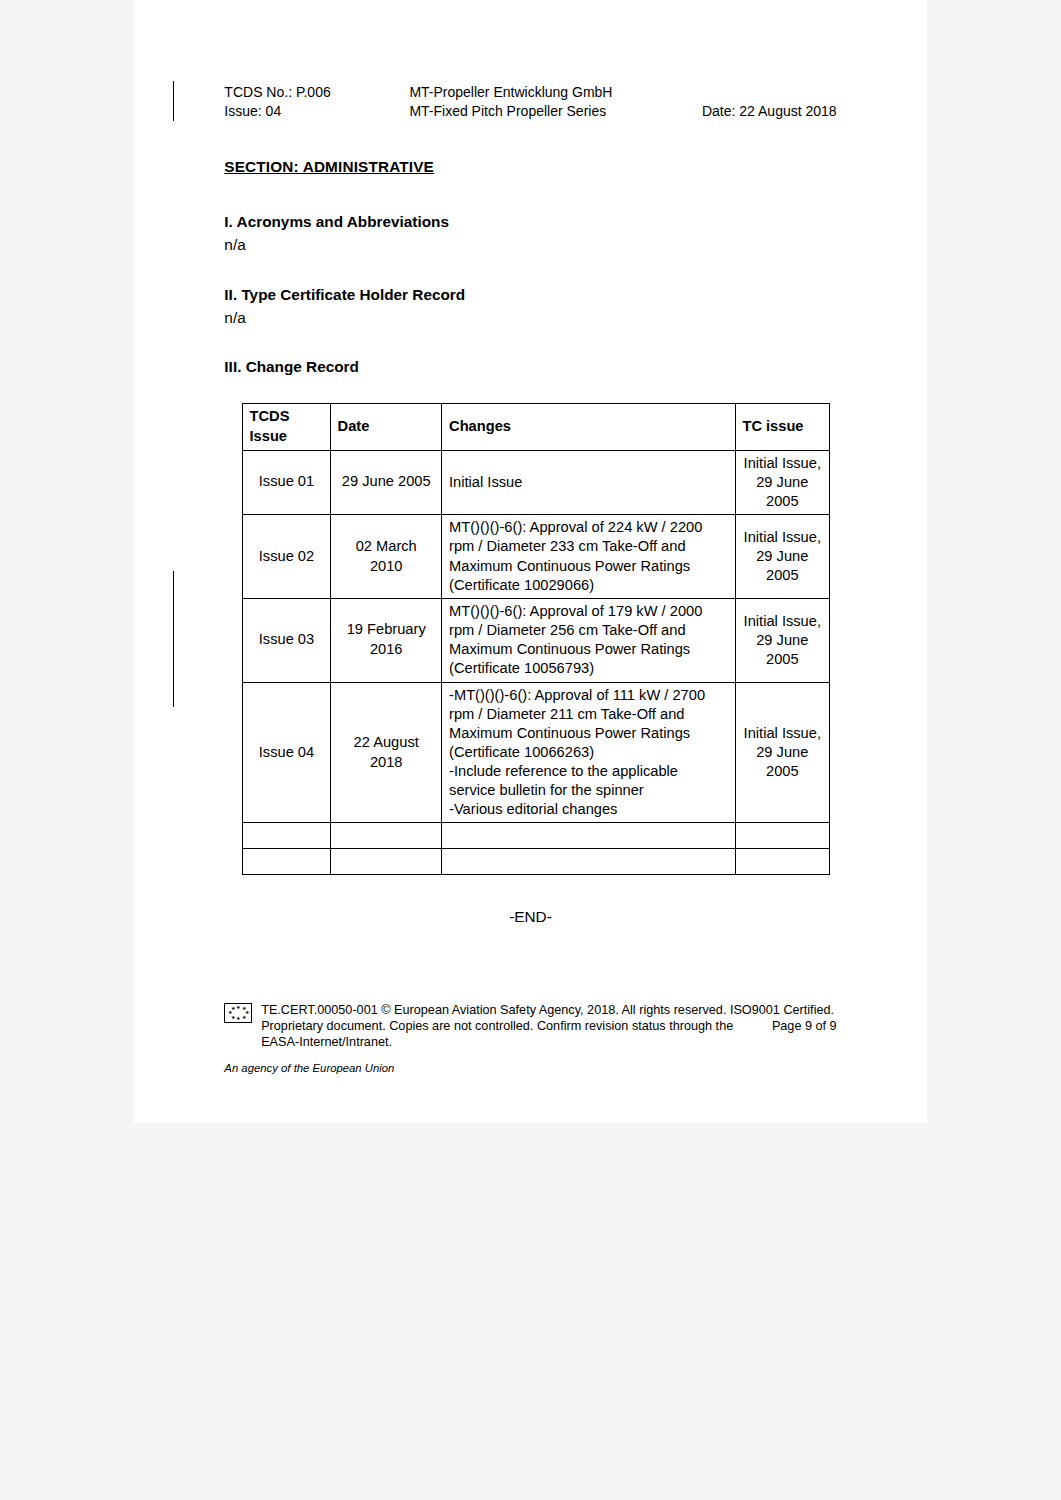TCDS No.: P.006
Issue: 04
MT-Propeller Entwicklung GmbH
MT-Fixed Pitch Propeller Series
Date: 22 August 2018
SECTION: ADMINISTRATIVE
I. Acronyms and Abbreviations
n/a
II. Type Certificate Holder Record
n/a
III. Change Record
| TCDS Issue | Date | Changes | TC issue |
| --- | --- | --- | --- |
| Issue 01 | 29 June 2005 | Initial Issue | Initial Issue, 29 June 2005 |
| Issue 02 | 02 March 2010 | MT()()()-6(): Approval of 224 kW / 2200 rpm / Diameter 233 cm Take-Off and Maximum Continuous Power Ratings (Certificate 10029066) | Initial Issue, 29 June 2005 |
| Issue 03 | 19 February 2016 | MT()()()-6(): Approval of 179 kW / 2000 rpm / Diameter 256 cm Take-Off and Maximum Continuous Power Ratings (Certificate 10056793) | Initial Issue, 29 June 2005 |
| Issue 04 | 22 August 2018 | -MT()()()-6(): Approval of 111 kW / 2700 rpm / Diameter 211 cm Take-Off and Maximum Continuous Power Ratings (Certificate 10066263) -Include reference to the applicable service bulletin for the spinner -Various editorial changes | Initial Issue, 29 June 2005 |
-END-
★ ★ ★ ★ ★ ★ ★ ★
TE.CERT.00050-001 © European Aviation Safety Agency, 2018. All rights reserved. ISO9001 Certified.Page 9 of 9 Proprietary document. Copies are not controlled. Confirm revision status through the EASA-Internet/Intranet.
An agency of the European Union